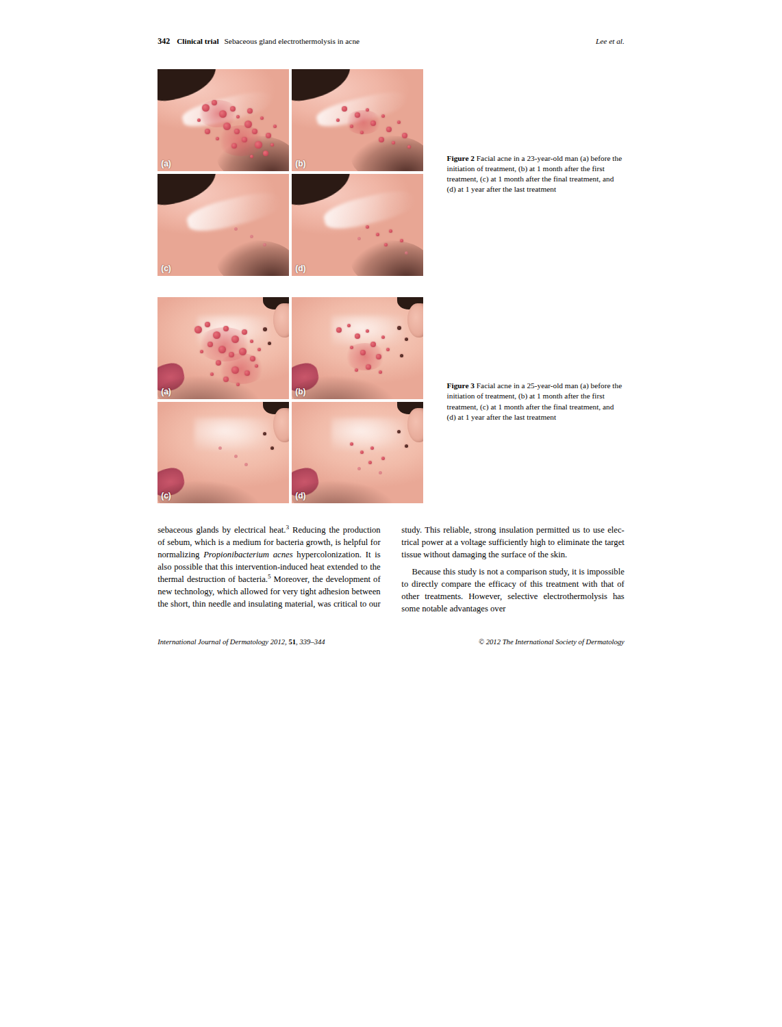342 Clinical trial Sebaceous gland electrothermolysis in acne Lee et al.
(a)
(b)
(c)
(d)
Figure 2 Facial acne in a 23-year-old man (a) before the initiation of treatment, (b) at 1 month after the first treatment, (c) at 1 month after the final treatment, and (d) at 1 year after the last treatment
(a)
(b)
(c)
(d)
Figure 3 Facial acne in a 25-year-old man (a) before the initiation of treatment, (b) at 1 month after the first treatment, (c) at 1 month after the final treatment, and (d) at 1 year after the last treatment
sebaceous glands by electrical heat.3 Reducing the production of sebum, which is a medium for bacteria growth, is helpful for normalizing Propionibacterium acnes hypercolonization. It is also possible that this intervention-induced heat extended to the thermal destruction of bacteria.5 Moreover, the development of new technology, which allowed for very tight adhesion between the short, thin needle and insulating material, was critical to our study. This reliable, strong insulation permitted us to use electrical power at a voltage sufficiently high to eliminate the target tissue without damaging the surface of the skin.
Because this study is not a comparison study, it is impossible to directly compare the efficacy of this treatment with that of other treatments. However, selective electrothermolysis has some notable advantages over
International Journal of Dermatology 2012, 51, 339–344
© 2012 The International Society of Dermatology